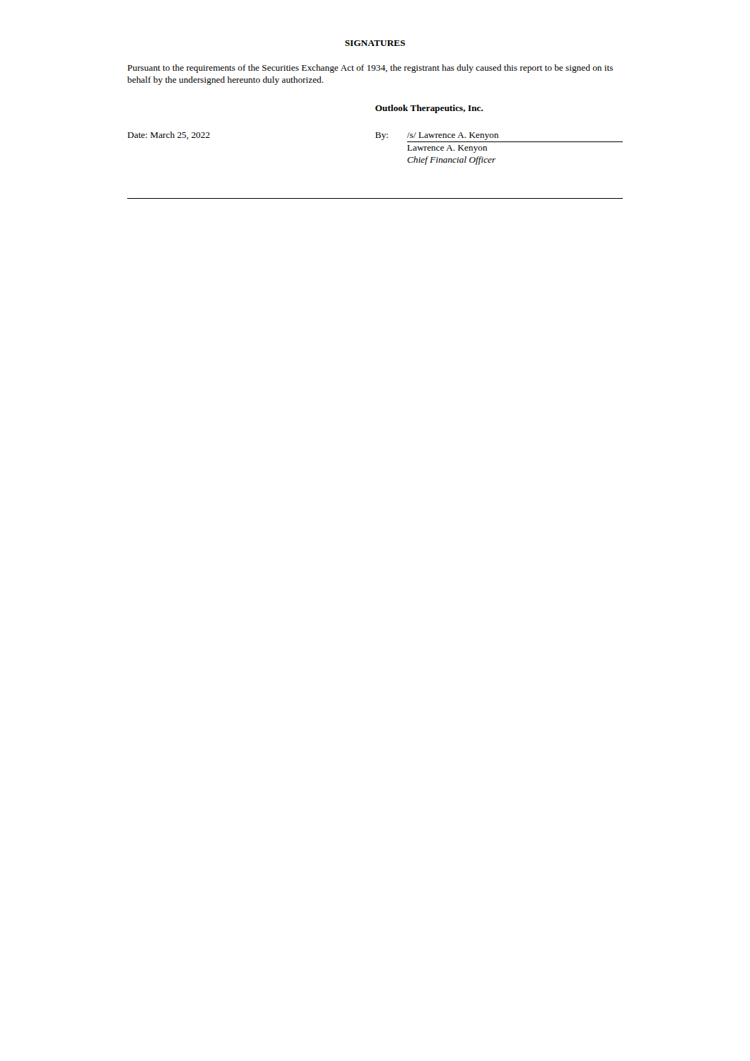SIGNATURES
Pursuant to the requirements of the Securities Exchange Act of 1934, the registrant has duly caused this report to be signed on its behalf by the undersigned hereunto duly authorized.
| | Outlook Therapeutics, Inc. |
| Date: March 25, 2022 | / By: / /s/ Lawrence A. Kenyon / / / Lawrence A. Kenyon / / / Chief Financial Officer / |